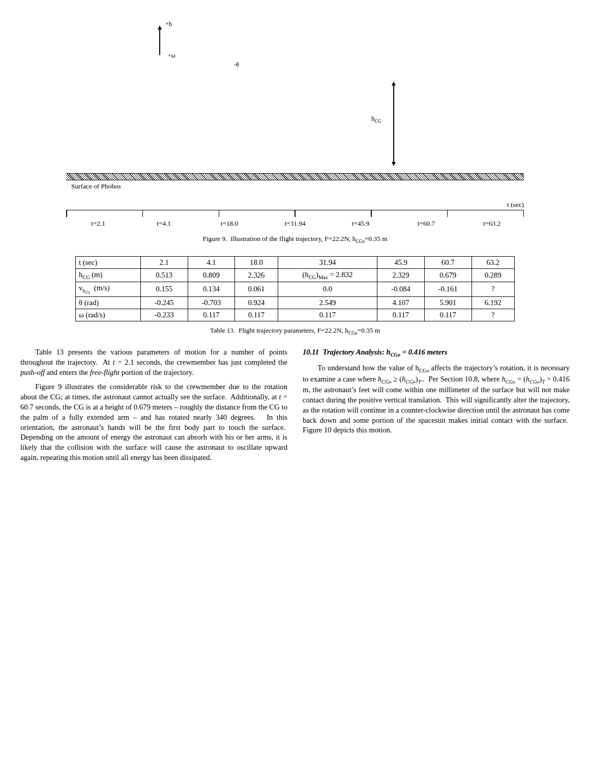+h
+ω
-θ
hCG
Surface of Phobos
t (sec)
t=2.1 t=4.1 t=18.0 t=31.94 t=45.9 t=60.7 t=63.2
Figure 9. Illustration of the flight trajectory, F=22.2N, hCGo=0.35 m
| t (sec) | 2.1 | 4.1 | 18.0 | 31.94 | 45.9 | 60.7 | 63.2 |
| h CG (m) | 0.513 | 0.809 | 2.326 | (h CG ) Max = 2.832 | 2.329 | 0.679 | 0.289 |
| v h CG (m/s) | 0.155 | 0.134 | 0.061 | 0.0 | -0.084 | -0.161 | ? |
| θ (rad) | -0.245 | -0.703 | 0.924 | 2.549 | 4.107 | 5.901 | 6.192 |
| ω (rad/s) | -0.233 | 0.117 | 0.117 | 0.117 | 0.117 | 0.117 | ? |
Table 13. Flight trajectory parameters, F=22.2N, hCGo=0.35 m
Table 13 presents the various parameters of motion for a number of points throughout the trajectory. At t = 2.1 seconds, the crewmember has just completed the push-off and enters the free-flight portion of the trajectory.
Figure 9 illustrates the considerable risk to the crewmember due to the rotation about the CG; at times, the astronaut cannot actually see the surface. Additionally, at t = 60.7 seconds, the CG is at a height of 0.679 meters – roughly the distance from the CG to the palm of a fully extended arm – and has rotated nearly 340 degrees. In this orientation, the astronaut’s hands will be the first body part to touch the surface. Depending on the amount of energy the astronaut can absorb with his or her arms, it is likely that the collision with the surface will cause the astronaut to oscillate upward again, repeating this motion until all energy has been dissipated.
10.11 Trajectory Analysis: hCGo = 0.416 meters
To understand how the value of hCGo affects the trajectory’s rotation, it is necessary to examine a case where hCGo ≥ (hCGo)T.. Per Section 10.8, where hCGo = (hCGo)T = 0.416 m, the astronaut’s feet will come within one millimeter of the surface but will not make contact during the positive vertical translation. This will significantly alter the trajectory, as the rotation will continue in a counter-clockwise direction until the astronaut has come back down and some portion of the spacesuit makes initial contact with the surface. Figure 10 depicts this motion.